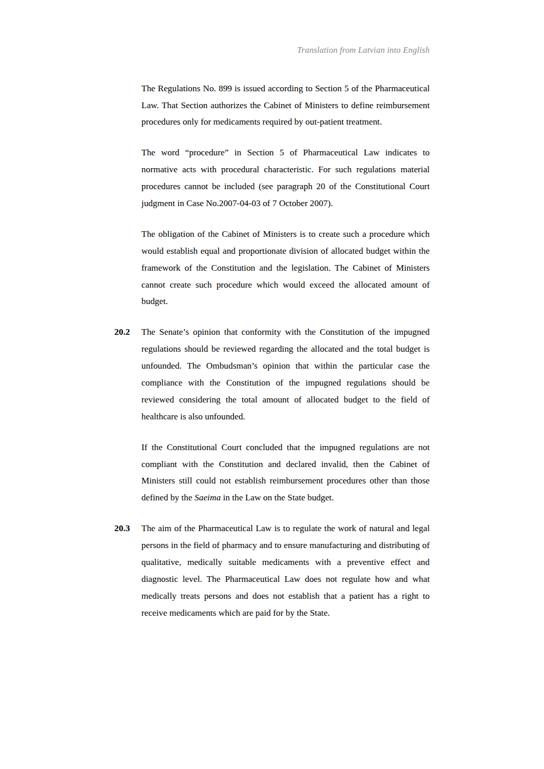Translation from Latvian into English
The Regulations No. 899 is issued according to Section 5 of the Pharmaceutical Law. That Section authorizes the Cabinet of Ministers to define reimbursement procedures only for medicaments required by out-patient treatment.
The word “procedure” in Section 5 of Pharmaceutical Law indicates to normative acts with procedural characteristic. For such regulations material procedures cannot be included (see paragraph 20 of the Constitutional Court judgment in Case No.2007-04-03 of 7 October 2007).
The obligation of the Cabinet of Ministers is to create such a procedure which would establish equal and proportionate division of allocated budget within the framework of the Constitution and the legislation. The Cabinet of Ministers cannot create such procedure which would exceed the allocated amount of budget.
20.2
The Senate’s opinion that conformity with the Constitution of the impugned regulations should be reviewed regarding the allocated and the total budget is unfounded. The Ombudsman’s opinion that within the particular case the compliance with the Constitution of the impugned regulations should be reviewed considering the total amount of allocated budget to the field of healthcare is also unfounded.
If the Constitutional Court concluded that the impugned regulations are not compliant with the Constitution and declared invalid, then the Cabinet of Ministers still could not establish reimbursement procedures other than those defined by the Saeima in the Law on the State budget.
20.3
The aim of the Pharmaceutical Law is to regulate the work of natural and legal persons in the field of pharmacy and to ensure manufacturing and distributing of qualitative, medically suitable medicaments with a preventive effect and diagnostic level. The Pharmaceutical Law does not regulate how and what medically treats persons and does not establish that a patient has a right to receive medicaments which are paid for by the State.